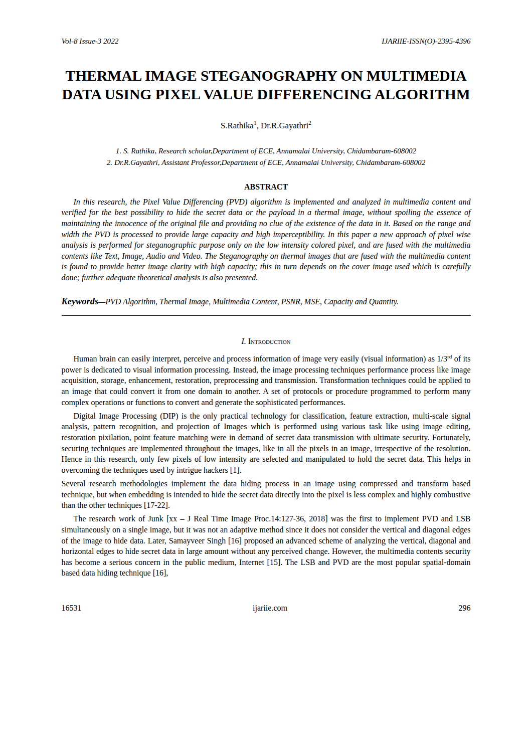Vol-8 Issue-3 2022 IJARIIE-ISSN(O)-2395-4396
THERMAL IMAGE STEGANOGRAPHY ON MULTIMEDIA DATA USING PIXEL VALUE DIFFERENCING ALGORITHM
S.Rathika1, Dr.R.Gayathri2
1. S. Rathika, Research scholar,Department of ECE, Annamalai University, Chidambaram-608002
2. Dr.R.Gayathri, Assistant Professor,Department of ECE, Annamalai University, Chidambaram-608002
ABSTRACT
In this research, the Pixel Value Differencing (PVD) algorithm is implemented and analyzed in multimedia content and verified for the best possibility to hide the secret data or the payload in a thermal image, without spoiling the essence of maintaining the innocence of the original file and providing no clue of the existence of the data in it. Based on the range and width the PVD is processed to provide large capacity and high imperceptibility. In this paper a new approach of pixel wise analysis is performed for steganographic purpose only on the low intensity colored pixel, and are fused with the multimedia contents like Text, Image, Audio and Video. The Steganography on thermal images that are fused with the multimedia content is found to provide better image clarity with high capacity; this in turn depends on the cover image used which is carefully done; further adequate theoretical analysis is also presented.
Keywords—PVD Algorithm, Thermal Image, Multimedia Content, PSNR, MSE, Capacity and Quantity.
I. Introduction
Human brain can easily interpret, perceive and process information of image very easily (visual information) as 1/3rd of its power is dedicated to visual information processing. Instead, the image processing techniques performance process like image acquisition, storage, enhancement, restoration, preprocessing and transmission. Transformation techniques could be applied to an image that could convert it from one domain to another. A set of protocols or procedure programmed to perform many complex operations or functions to convert and generate the sophisticated performances.
Digital Image Processing (DIP) is the only practical technology for classification, feature extraction, multi-scale signal analysis, pattern recognition, and projection of Images which is performed using various task like using image editing, restoration pixilation, point feature matching were in demand of secret data transmission with ultimate security. Fortunately, securing techniques are implemented throughout the images, like in all the pixels in an image, irrespective of the resolution. Hence in this research, only few pixels of low intensity are selected and manipulated to hold the secret data. This helps in overcoming the techniques used by intrigue hackers [1].
Several research methodologies implement the data hiding process in an image using compressed and transform based technique, but when embedding is intended to hide the secret data directly into the pixel is less complex and highly combustive than the other techniques [17-22].
The research work of Junk [xx – J Real Time Image Proc.14:127-36, 2018] was the first to implement PVD and LSB simultaneously on a single image, but it was not an adaptive method since it does not consider the vertical and diagonal edges of the image to hide data. Later, Samayveer Singh [16] proposed an advanced scheme of analyzing the vertical, diagonal and horizontal edges to hide secret data in large amount without any perceived change. However, the multimedia contents security has become a serious concern in the public medium, Internet [15]. The LSB and PVD are the most popular spatial-domain based data hiding technique [16],
16531 ijariie.com 296